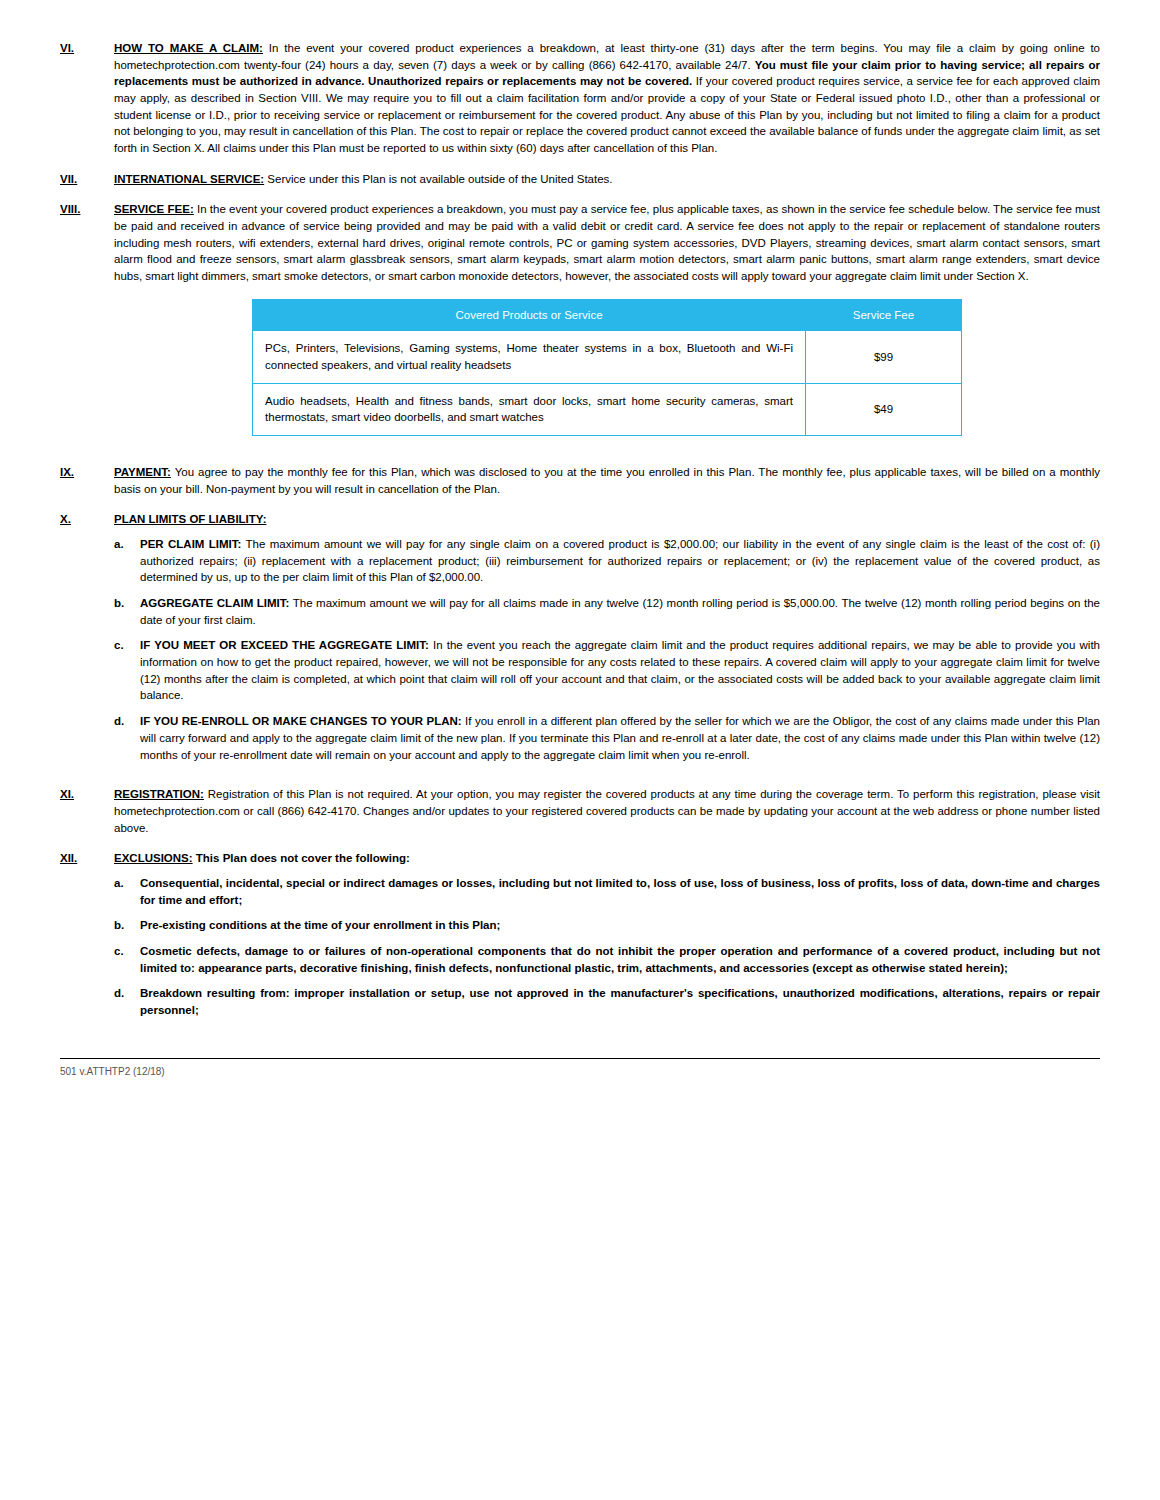VI.
HOW TO MAKE A CLAIM: In the event your covered product experiences a breakdown, at least thirty-one (31) days after the term begins. You may file a claim by going online to hometechprotection.com twenty-four (24) hours a day, seven (7) days a week or by calling (866) 642-4170, available 24/7. You must file your claim prior to having service; all repairs or replacements must be authorized in advance. Unauthorized repairs or replacements may not be covered. If your covered product requires service, a service fee for each approved claim may apply, as described in Section VIII. We may require you to fill out a claim facilitation form and/or provide a copy of your State or Federal issued photo I.D., other than a professional or student license or I.D., prior to receiving service or replacement or reimbursement for the covered product. Any abuse of this Plan by you, including but not limited to filing a claim for a product not belonging to you, may result in cancellation of this Plan. The cost to repair or replace the covered product cannot exceed the available balance of funds under the aggregate claim limit, as set forth in Section X. All claims under this Plan must be reported to us within sixty (60) days after cancellation of this Plan.
VII.
INTERNATIONAL SERVICE: Service under this Plan is not available outside of the United States.
VIII.
SERVICE FEE: In the event your covered product experiences a breakdown, you must pay a service fee, plus applicable taxes, as shown in the service fee schedule below. The service fee must be paid and received in advance of service being provided and may be paid with a valid debit or credit card. A service fee does not apply to the repair or replacement of standalone routers including mesh routers, wifi extenders, external hard drives, original remote controls, PC or gaming system accessories, DVD Players, streaming devices, smart alarm contact sensors, smart alarm flood and freeze sensors, smart alarm glassbreak sensors, smart alarm keypads, smart alarm motion detectors, smart alarm panic buttons, smart alarm range extenders, smart device hubs, smart light dimmers, smart smoke detectors, or smart carbon monoxide detectors, however, the associated costs will apply toward your aggregate claim limit under Section X.
| Covered Products or Service | Service Fee |
| --- | --- |
| PCs, Printers, Televisions, Gaming systems, Home theater systems in a box, Bluetooth and Wi-Fi connected speakers, and virtual reality headsets | $99 |
| Audio headsets, Health and fitness bands, smart door locks, smart home security cameras, smart thermostats, smart video doorbells, and smart watches | $49 |
IX.
PAYMENT: You agree to pay the monthly fee for this Plan, which was disclosed to you at the time you enrolled in this Plan. The monthly fee, plus applicable taxes, will be billed on a monthly basis on your bill. Non-payment by you will result in cancellation of the Plan.
X.
PLAN LIMITS OF LIABILITY:
a. PER CLAIM LIMIT: The maximum amount we will pay for any single claim on a covered product is $2,000.00; our liability in the event of any single claim is the least of the cost of: (i) authorized repairs; (ii) replacement with a replacement product; (iii) reimbursement for authorized repairs or replacement; or (iv) the replacement value of the covered product, as determined by us, up to the per claim limit of this Plan of $2,000.00.
b. AGGREGATE CLAIM LIMIT: The maximum amount we will pay for all claims made in any twelve (12) month rolling period is $5,000.00. The twelve (12) month rolling period begins on the date of your first claim.
c. IF YOU MEET OR EXCEED THE AGGREGATE LIMIT: In the event you reach the aggregate claim limit and the product requires additional repairs, we may be able to provide you with information on how to get the product repaired, however, we will not be responsible for any costs related to these repairs. A covered claim will apply to your aggregate claim limit for twelve (12) months after the claim is completed, at which point that claim will roll off your account and that claim, or the associated costs will be added back to your available aggregate claim limit balance.
d. IF YOU RE-ENROLL OR MAKE CHANGES TO YOUR PLAN: If you enroll in a different plan offered by the seller for which we are the Obligor, the cost of any claims made under this Plan will carry forward and apply to the aggregate claim limit of the new plan. If you terminate this Plan and re-enroll at a later date, the cost of any claims made under this Plan within twelve (12) months of your re-enrollment date will remain on your account and apply to the aggregate claim limit when you re-enroll.
XI.
REGISTRATION: Registration of this Plan is not required. At your option, you may register the covered products at any time during the coverage term. To perform this registration, please visit hometechprotection.com or call (866) 642-4170. Changes and/or updates to your registered covered products can be made by updating your account at the web address or phone number listed above.
XII.
EXCLUSIONS: This Plan does not cover the following:
a. Consequential, incidental, special or indirect damages or losses, including but not limited to, loss of use, loss of business, loss of profits, loss of data, down-time and charges for time and effort;
b. Pre-existing conditions at the time of your enrollment in this Plan;
c. Cosmetic defects, damage to or failures of non-operational components that do not inhibit the proper operation and performance of a covered product, including but not limited to: appearance parts, decorative finishing, finish defects, nonfunctional plastic, trim, attachments, and accessories (except as otherwise stated herein);
d. Breakdown resulting from: improper installation or setup, use not approved in the manufacturer's specifications, unauthorized modifications, alterations, repairs or repair personnel;
501 v.ATTHTP2 (12/18)